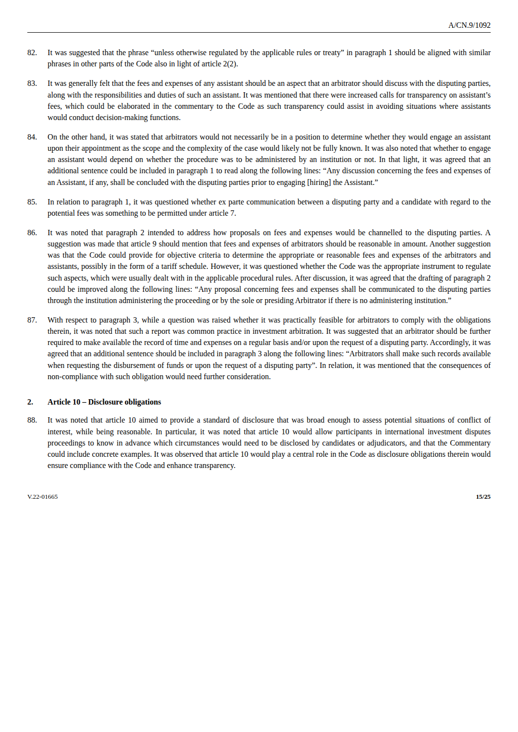A/CN.9/1092
82. It was suggested that the phrase “unless otherwise regulated by the applicable rules or treaty” in paragraph 1 should be aligned with similar phrases in other parts of the Code also in light of article 2(2).
83. It was generally felt that the fees and expenses of any assistant should be an aspect that an arbitrator should discuss with the disputing parties, along with the responsibilities and duties of such an assistant. It was mentioned that there were increased calls for transparency on assistant’s fees, which could be elaborated in the commentary to the Code as such transparency could assist in avoiding situations where assistants would conduct decision-making functions.
84. On the other hand, it was stated that arbitrators would not necessarily be in a position to determine whether they would engage an assistant upon their appointment as the scope and the complexity of the case would likely not be fully known. It was also noted that whether to engage an assistant would depend on whether the procedure was to be administered by an institution or not. In that light, it was agreed that an additional sentence could be included in paragraph 1 to read along the following lines: “Any discussion concerning the fees and expenses of an Assistant, if any, shall be concluded with the disputing parties prior to engaging [hiring] the Assistant.”
85. In relation to paragraph 1, it was questioned whether ex parte communication between a disputing party and a candidate with regard to the potential fees was something to be permitted under article 7.
86. It was noted that paragraph 2 intended to address how proposals on fees and expenses would be channelled to the disputing parties. A suggestion was made that article 9 should mention that fees and expenses of arbitrators should be reasonable in amount. Another suggestion was that the Code could provide for objective criteria to determine the appropriate or reasonable fees and expenses of the arbitrators and assistants, possibly in the form of a tariff schedule. However, it was questioned whether the Code was the appropriate instrument to regulate such aspects, which were usually dealt with in the applicable procedural rules. After discussion, it was agreed that the drafting of paragraph 2 could be improved along the following lines: “Any proposal concerning fees and expenses shall be communicated to the disputing parties through the institution administering the proceeding or by the sole or presiding Arbitrator if there is no administering institution.”
87. With respect to paragraph 3, while a question was raised whether it was practically feasible for arbitrators to comply with the obligations therein, it was noted that such a report was common practice in investment arbitration. It was suggested that an arbitrator should be further required to make available the record of time and expenses on a regular basis and/or upon the request of a disputing party. Accordingly, it was agreed that an additional sentence should be included in paragraph 3 along the following lines: “Arbitrators shall make such records available when requesting the disbursement of funds or upon the request of a disputing party”. In relation, it was mentioned that the consequences of non-compliance with such obligation would need further consideration.
2. Article 10 – Disclosure obligations
88. It was noted that article 10 aimed to provide a standard of disclosure that was broad enough to assess potential situations of conflict of interest, while being reasonable. In particular, it was noted that article 10 would allow participants in international investment disputes proceedings to know in advance which circumstances would need to be disclosed by candidates or adjudicators, and that the Commentary could include concrete examples. It was observed that article 10 would play a central role in the Code as disclosure obligations therein would ensure compliance with the Code and enhance transparency.
V.22-01665 15/25